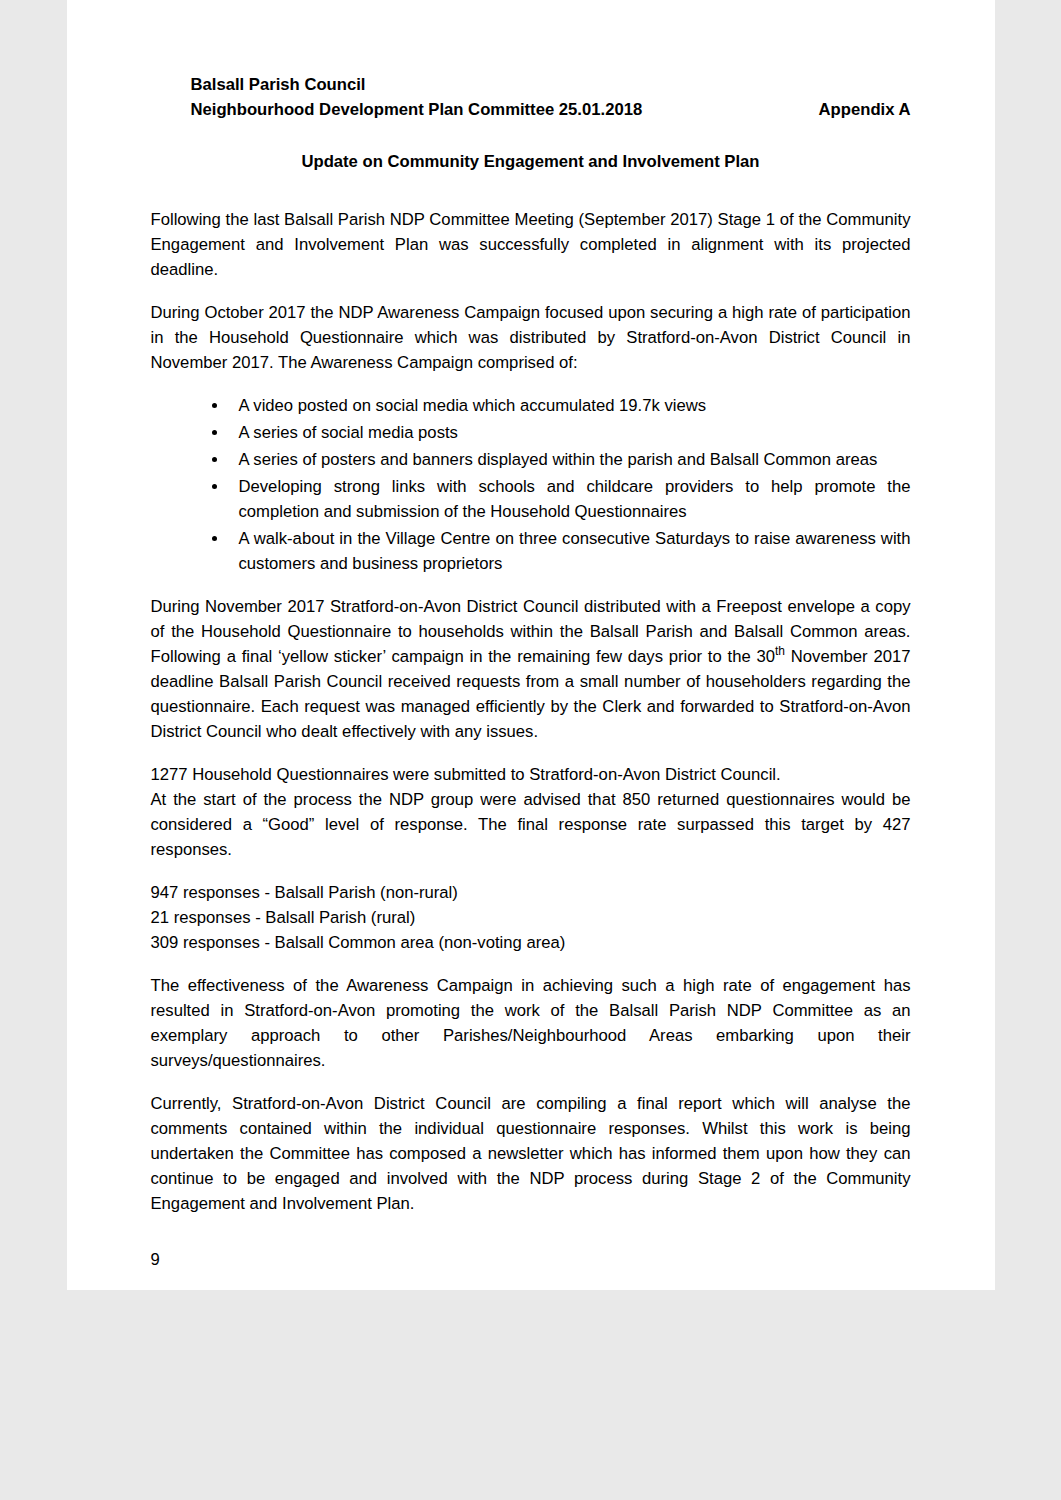Balsall Parish Council
Neighbourhood Development Plan Committee 25.01.2018 Appendix A
Update on Community Engagement and Involvement Plan
Following the last Balsall Parish NDP Committee Meeting (September 2017) Stage 1 of the Community Engagement and Involvement Plan was successfully completed in alignment with its projected deadline.
During October 2017 the NDP Awareness Campaign focused upon securing a high rate of participation in the Household Questionnaire which was distributed by Stratford-on-Avon District Council in November 2017. The Awareness Campaign comprised of:
A video posted on social media which accumulated 19.7k views
A series of social media posts
A series of posters and banners displayed within the parish and Balsall Common areas
Developing strong links with schools and childcare providers to help promote the completion and submission of the Household Questionnaires
A walk-about in the Village Centre on three consecutive Saturdays to raise awareness with customers and business proprietors
During November 2017 Stratford-on-Avon District Council distributed with a Freepost envelope a copy of the Household Questionnaire to households within the Balsall Parish and Balsall Common areas. Following a final ‘yellow sticker’ campaign in the remaining few days prior to the 30th November 2017 deadline Balsall Parish Council received requests from a small number of householders regarding the questionnaire. Each request was managed efficiently by the Clerk and forwarded to Stratford-on-Avon District Council who dealt effectively with any issues.
1277 Household Questionnaires were submitted to Stratford-on-Avon District Council.
At the start of the process the NDP group were advised that 850 returned questionnaires would be considered a “Good” level of response. The final response rate surpassed this target by 427 responses.
947 responses - Balsall Parish (non-rural) 21 responses - Balsall Parish (rural) 309 responses - Balsall Common area (non-voting area)
The effectiveness of the Awareness Campaign in achieving such a high rate of engagement has resulted in Stratford-on-Avon promoting the work of the Balsall Parish NDP Committee as an exemplary approach to other Parishes/Neighbourhood Areas embarking upon their surveys/questionnaires.
Currently, Stratford-on-Avon District Council are compiling a final report which will analyse the comments contained within the individual questionnaire responses. Whilst this work is being undertaken the Committee has composed a newsletter which has informed them upon how they can continue to be engaged and involved with the NDP process during Stage 2 of the Community Engagement and Involvement Plan.
9